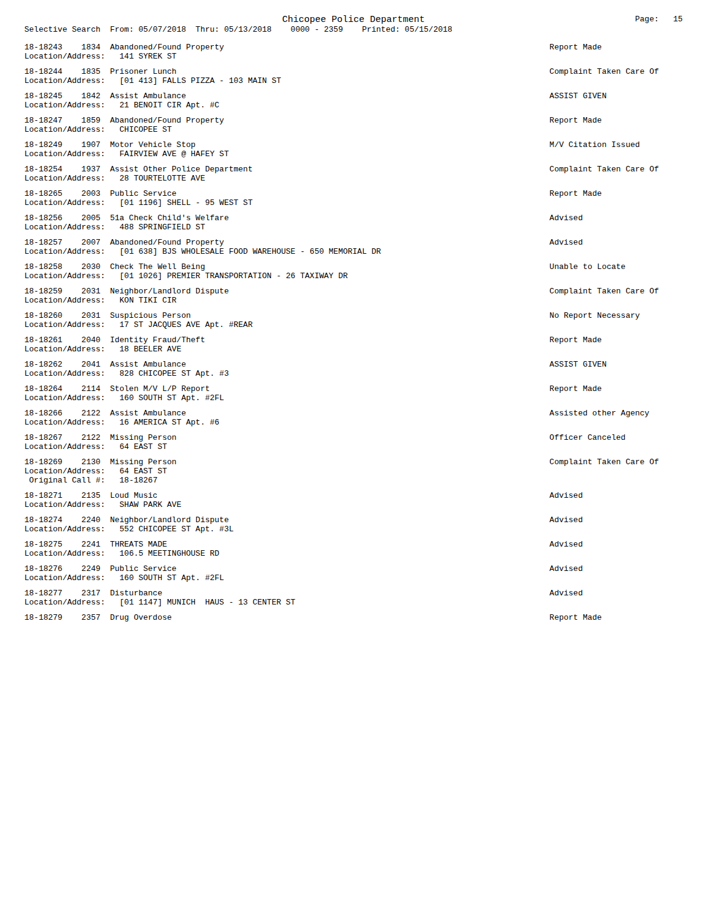Page: 15
Chicopee Police Department
Selective Search From: 05/07/2018 Thru: 05/13/2018 0000 - 2359 Printed: 05/15/2018
18-18243
1834
Abandoned/Found Property
Report Made
Location/Address: 141 SYREK ST
18-18244
1835
Prisoner Lunch
Complaint Taken Care Of
Location/Address: [01 413] FALLS PIZZA - 103 MAIN ST
18-18245
1842
Assist Ambulance
ASSIST GIVEN
Location/Address: 21 BENOIT CIR Apt. #C
18-18247
1859
Abandoned/Found Property
Report Made
Location/Address: CHICOPEE ST
18-18249
1907
Motor Vehicle Stop
M/V Citation Issued
Location/Address: FAIRVIEW AVE @ HAFEY ST
18-18254
1937
Assist Other Police Department
Complaint Taken Care Of
Location/Address: 28 TOURTELOTTE AVE
18-18265
2003
Public Service
Report Made
Location/Address: [01 1196] SHELL - 95 WEST ST
18-18256
2005
51a Check Child's Welfare
Advised
Location/Address: 488 SPRINGFIELD ST
18-18257
2007
Abandoned/Found Property
Advised
Location/Address: [01 638] BJS WHOLESALE FOOD WAREHOUSE - 650 MEMORIAL DR
18-18258
2030
Check The Well Being
Unable to Locate
Location/Address: [01 1026] PREMIER TRANSPORTATION - 26 TAXIWAY DR
18-18259
2031
Neighbor/Landlord Dispute
Complaint Taken Care Of
Location/Address: KON TIKI CIR
18-18260
2031
Suspicious Person
No Report Necessary
Location/Address: 17 ST JACQUES AVE Apt. #REAR
18-18261
2040
Identity Fraud/Theft
Report Made
Location/Address: 18 BEELER AVE
18-18262
2041
Assist Ambulance
ASSIST GIVEN
Location/Address: 828 CHICOPEE ST Apt. #3
18-18264
2114
Stolen M/V L/P Report
Report Made
Location/Address: 160 SOUTH ST Apt. #2FL
18-18266
2122
Assist Ambulance
Assisted other Agency
Location/Address: 16 AMERICA ST Apt. #6
18-18267
2122
Missing Person
Officer Canceled
Location/Address: 64 EAST ST
18-18269
2130
Missing Person
Complaint Taken Care Of
Location/Address: 64 EAST ST
Original Call #: 18-18267
18-18271
2135
Loud Music
Advised
Location/Address: SHAW PARK AVE
18-18274
2240
Neighbor/Landlord Dispute
Advised
Location/Address: 552 CHICOPEE ST Apt. #3L
18-18275
2241
THREATS MADE
Advised
Location/Address: 106.5 MEETINGHOUSE RD
18-18276
2249
Public Service
Advised
Location/Address: 160 SOUTH ST Apt. #2FL
18-18277
2317
Disturbance
Advised
Location/Address: [01 1147] MUNICH HAUS - 13 CENTER ST
18-18279
2357
Drug Overdose
Report Made